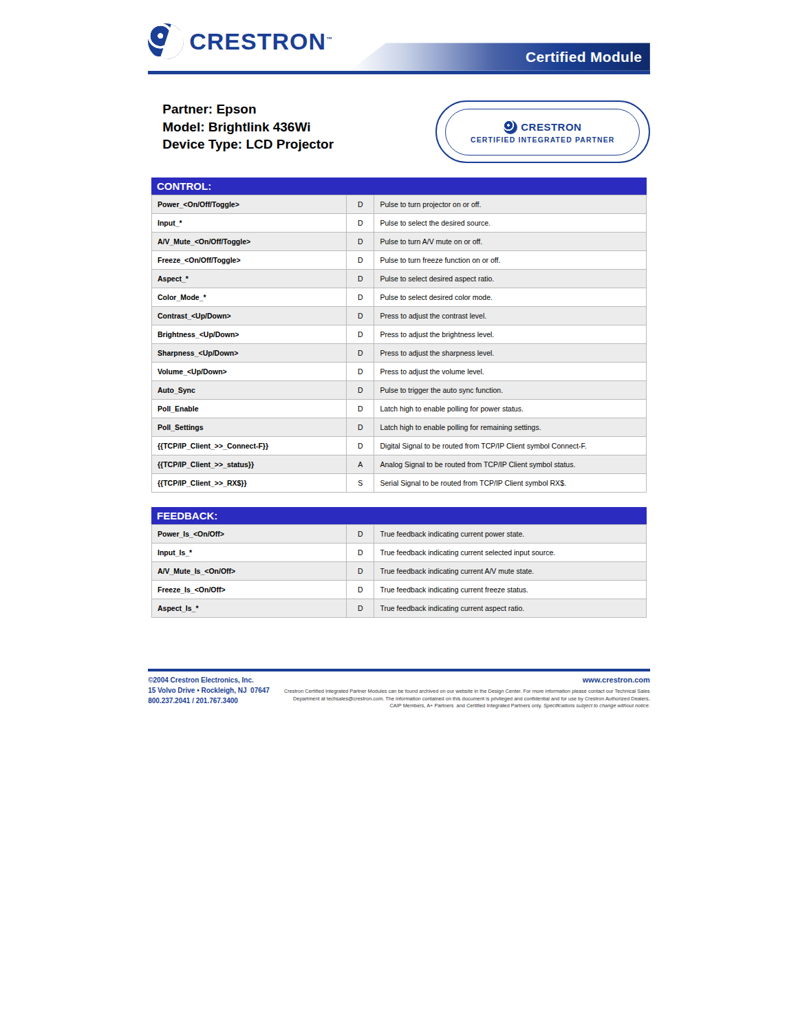CRESTRON™
Certified Module
Partner: Epson
Model: Brightlink 436Wi
Device Type: LCD Projector
CRESTRON
CERTIFIED INTEGRATED PARTNER
CONTROL:
| Power_<On/Off/Toggle> | D | Pulse to turn projector on or off. |
| Input_* | D | Pulse to select the desired source. |
| A/V_Mute_<On/Off/Toggle> | D | Pulse to turn A/V mute on or off. |
| Freeze_<On/Off/Toggle> | D | Pulse to turn freeze function on or off. |
| Aspect_* | D | Pulse to select desired aspect ratio. |
| Color_Mode_* | D | Pulse to select desired color mode. |
| Contrast_<Up/Down> | D | Press to adjust the contrast level. |
| Brightness_<Up/Down> | D | Press to adjust the brightness level. |
| Sharpness_<Up/Down> | D | Press to adjust the sharpness level. |
| Volume_<Up/Down> | D | Press to adjust the volume level. |
| Auto_Sync | D | Pulse to trigger the auto sync function. |
| Poll_Enable | D | Latch high to enable polling for power status. |
| Poll_Settings | D | Latch high to enable polling for remaining settings. |
| {{TCP/IP_Client_>>_Connect-F}} | D | Digital Signal to be routed from TCP/IP Client symbol Connect-F. |
| {{TCP/IP_Client_>>_status}} | A | Analog Signal to be routed from TCP/IP Client symbol status. |
| {{TCP/IP_Client_>>_RX$}} | S | Serial Signal to be routed from TCP/IP Client symbol RX$. |
FEEDBACK:
| Power_Is_<On/Off> | D | True feedback indicating current power state. |
| Input_Is_* | D | True feedback indicating current selected input source. |
| A/V_Mute_Is_<On/Off> | D | True feedback indicating current A/V mute state. |
| Freeze_Is_<On/Off> | D | True feedback indicating current freeze status. |
| Aspect_Is_* | D | True feedback indicating current aspect ratio. |
©2004 Crestron Electronics, Inc.
15 Volvo Drive • Rockleigh, NJ 07647
800.237.2041 / 201.767.3400
www.crestron.com Crestron Certified Integrated Partner Modules can be found archived on our website in the Design Center. For more information please contact our Technical Sales Department at techsales@crestron.com. The information contained on this document is privileged and confidential and for use by Crestron Authorized Dealers, CAIP Members, A+ Partners and Certified Integrated Partners only. Specifications subject to change without notice.